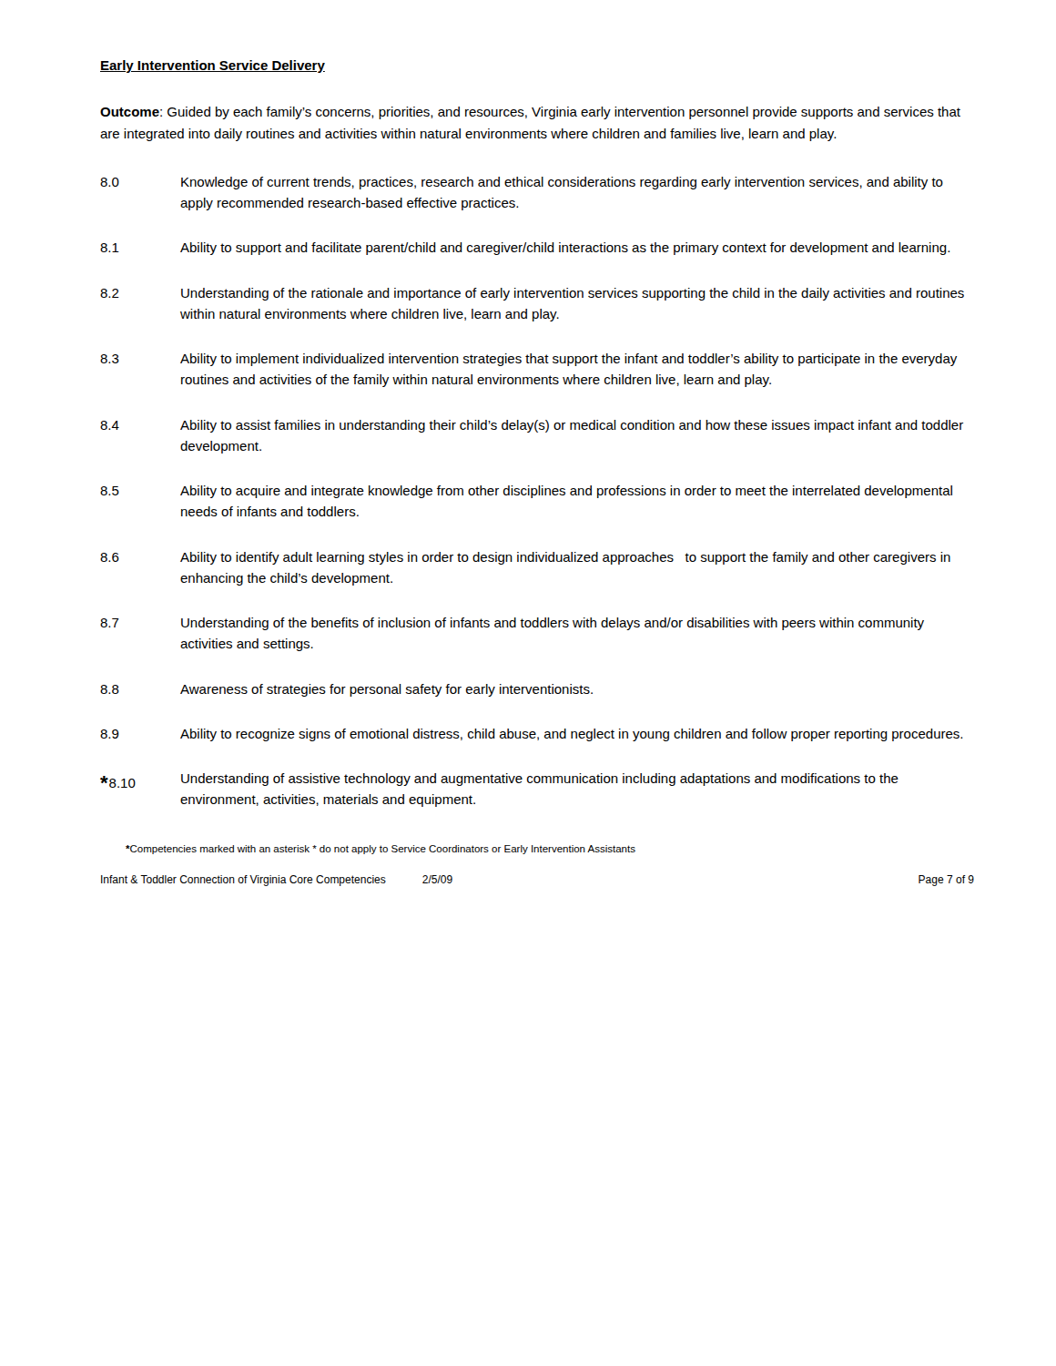Early Intervention Service Delivery
Outcome: Guided by each family’s concerns, priorities, and resources, Virginia early intervention personnel provide supports and services that are integrated into daily routines and activities within natural environments where children and families live, learn and play.
8.0
Knowledge of current trends, practices, research and ethical considerations regarding early intervention services, and ability to apply recommended research-based effective practices.
8.1
Ability to support and facilitate parent/child and caregiver/child interactions as the primary context for development and learning.
8.2
Understanding of the rationale and importance of early intervention services supporting the child in the daily activities and routines within natural environments where children live, learn and play.
8.3
Ability to implement individualized intervention strategies that support the infant and toddler’s ability to participate in the everyday routines and activities of the family within natural environments where children live, learn and play.
8.4
Ability to assist families in understanding their child’s delay(s) or medical condition and how these issues impact infant and toddler development.
8.5
Ability to acquire and integrate knowledge from other disciplines and professions in order to meet the interrelated developmental needs of infants and toddlers.
8.6
Ability to identify adult learning styles in order to design individualized approaches to support the family and other caregivers in enhancing the child’s development.
8.7
Understanding of the benefits of inclusion of infants and toddlers with delays and/or disabilities with peers within community activities and settings.
8.8
Awareness of strategies for personal safety for early interventionists.
8.9
Ability to recognize signs of emotional distress, child abuse, and neglect in young children and follow proper reporting procedures.
*8.10
Understanding of assistive technology and augmentative communication including adaptations and modifications to the environment, activities, materials and equipment.
*Competencies marked with an asterisk * do not apply to Service Coordinators or Early Intervention Assistants
Infant & Toddler Connection of Virginia Core Competencies
2/5/09
Page 7 of 9